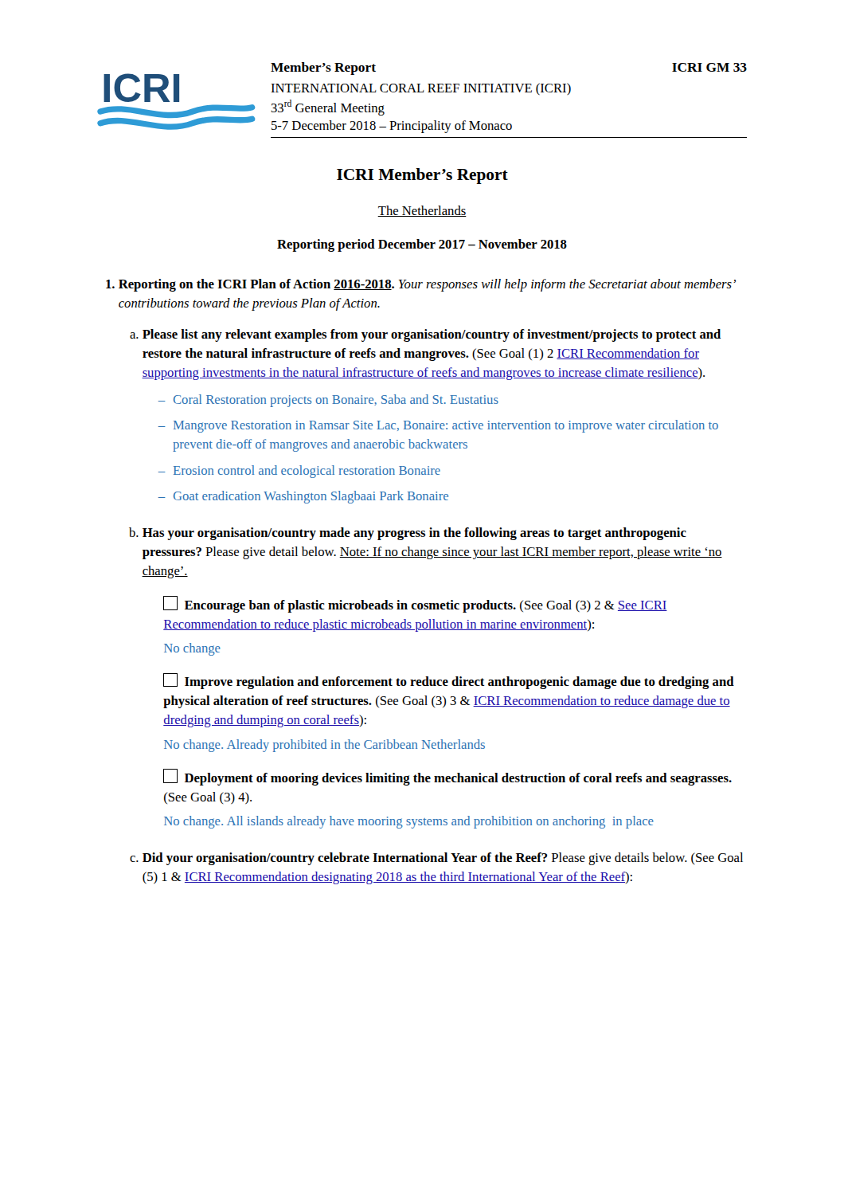ICRI
Member’s Report ICRI GM 33
INTERNATIONAL CORAL REEF INITIATIVE (ICRI)
33rd General Meeting
5-7 December 2018 – Principality of Monaco
ICRI Member’s Report
The Netherlands
Reporting period December 2017 – November 2018
Reporting on the ICRI Plan of Action 2016-2018. Your responses will help inform the Secretariat about members’ contributions toward the previous Plan of Action.
Please list any relevant examples from your organisation/country of investment/projects to protect and restore the natural infrastructure of reefs and mangroves. (See Goal (1) 2 ICRI Recommendation for supporting investments in the natural infrastructure of reefs and mangroves to increase climate resilience).
Coral Restoration projects on Bonaire, Saba and St. Eustatius
Mangrove Restoration in Ramsar Site Lac, Bonaire: active intervention to improve water circulation to prevent die-off of mangroves and anaerobic backwaters
Erosion control and ecological restoration Bonaire
Goat eradication Washington Slagbaai Park Bonaire
Has your organisation/country made any progress in the following areas to target anthropogenic pressures? Please give detail below. Note: If no change since your last ICRI member report, please write ‘no change’.
Encourage ban of plastic microbeads in cosmetic products. (See Goal (3) 2 & See ICRI Recommendation to reduce plastic microbeads pollution in marine environment):
No change
Improve regulation and enforcement to reduce direct anthropogenic damage due to dredging and physical alteration of reef structures. (See Goal (3) 3 & ICRI Recommendation to reduce damage due to dredging and dumping on coral reefs):
No change. Already prohibited in the Caribbean Netherlands
Deployment of mooring devices limiting the mechanical destruction of coral reefs and seagrasses. (See Goal (3) 4).
No change. All islands already have mooring systems and prohibition on anchoring in place
Did your organisation/country celebrate International Year of the Reef? Please give details below. (See Goal (5) 1 & ICRI Recommendation designating 2018 as the third International Year of the Reef):